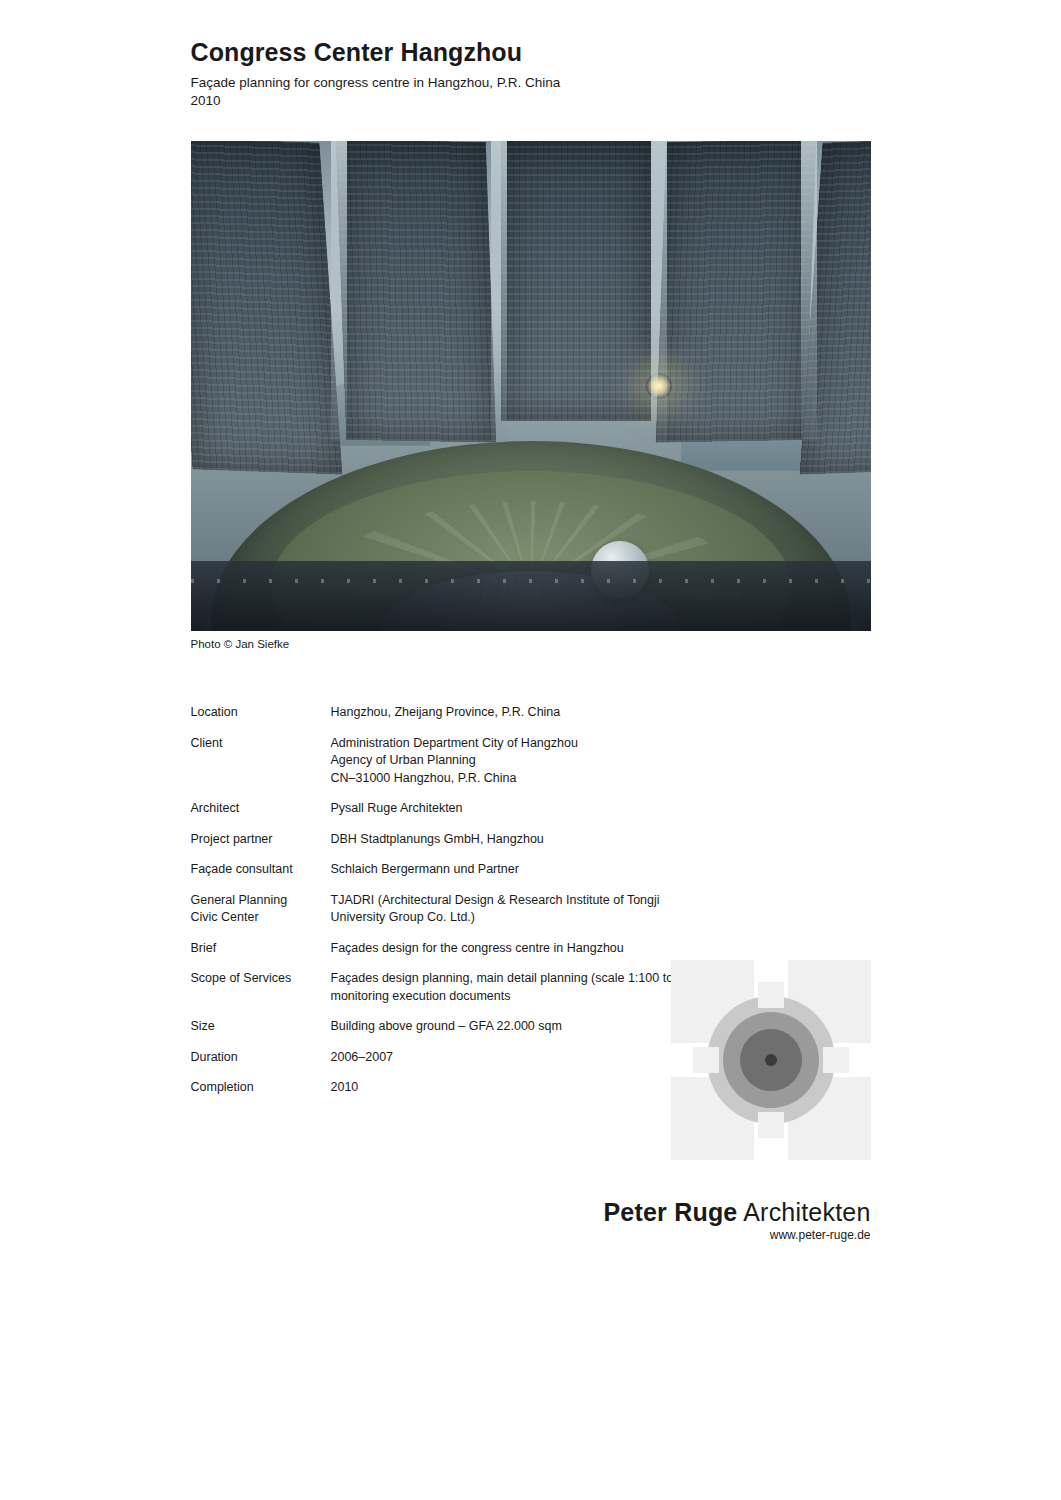Congress Center Hangzhou
Façade planning for congress centre in Hangzhou, P.R. China
2010
Photo © Jan Siefke
| Location | Hangzhou, Zheijang Province, P.R. China |
| Client | Administration Department City of Hangzhou Agency of Urban Planning CN–31000 Hangzhou, P.R. China |
| Architect | Pysall Ruge Architekten |
| Project partner | DBH Stadtplanungs GmbH, Hangzhou |
| Façade consultant | Schlaich Bergermann und Partner |
| General Planning Civic Center | TJADRI (Architectural Design & Research Institute of Tongji University Group Co. Ltd.) |
| Brief | Façades design for the congress centre in Hangzhou |
| Scope of Services | Façades design planning, main detail planning (scale 1:100 to scale 1:1), monitoring execution documents |
| Size | Building above ground – GFA 22.000 sqm |
| Duration | 2006–2007 |
| Completion | 2010 |
Peter Ruge Architekten
www.peter-ruge.de